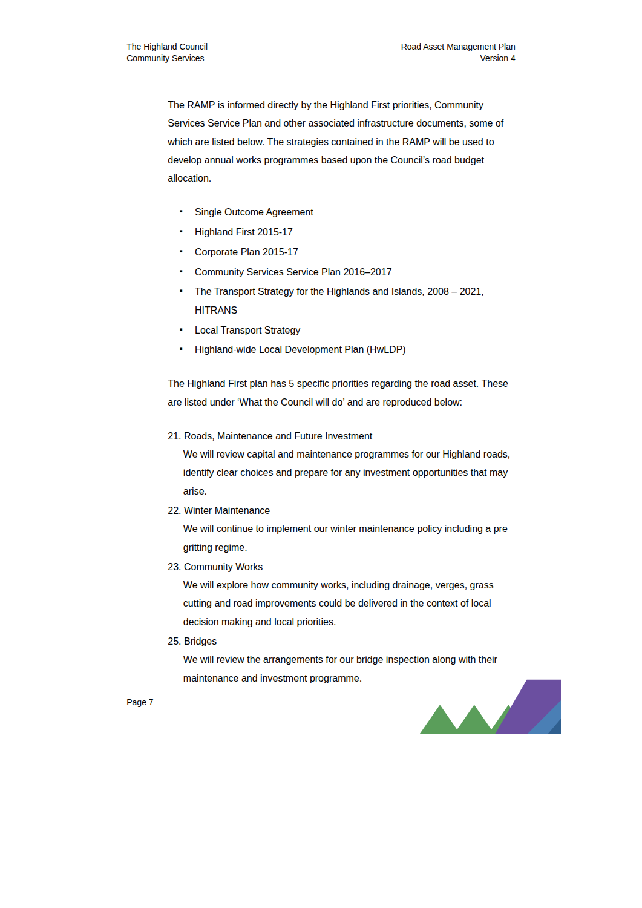The Highland Council Community Services
Road Asset Management Plan Version 4
The RAMP is informed directly by the Highland First priorities, Community Services Service Plan and other associated infrastructure documents, some of which are listed below. The strategies contained in the RAMP will be used to develop annual works programmes based upon the Council’s road budget allocation.
Single Outcome Agreement
Highland First 2015-17
Corporate Plan 2015-17
Community Services Service Plan 2016–2017
The Transport Strategy for the Highlands and Islands, 2008 – 2021, HITRANS
Local Transport Strategy
Highland-wide Local Development Plan (HwLDP)
The Highland First plan has 5 specific priorities regarding the road asset. These are listed under ‘What the Council will do’ and are reproduced below:
21. Roads, Maintenance and Future Investment We will review capital and maintenance programmes for our Highland roads, identify clear choices and prepare for any investment opportunities that may arise.
22. Winter Maintenance We will continue to implement our winter maintenance policy including a pre gritting regime.
23. Community Works We will explore how community works, including drainage, verges, grass cutting and road improvements could be delivered in the context of local decision making and local priorities.
25. Bridges We will review the arrangements for our bridge inspection along with their maintenance and investment programme.
Page 7